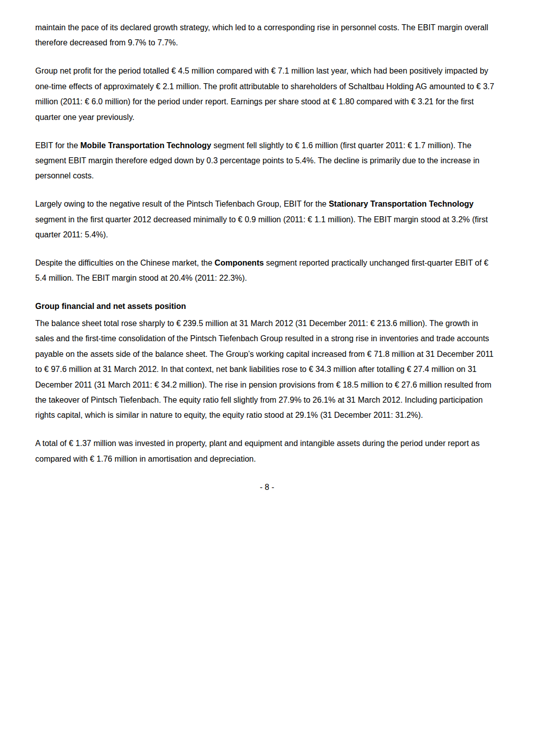maintain the pace of its declared growth strategy, which led to a corresponding rise in personnel costs. The EBIT margin overall therefore decreased from 9.7% to 7.7%.
Group net profit for the period totalled € 4.5 million compared with € 7.1 million last year, which had been positively impacted by one-time effects of approximately € 2.1 million. The profit attributable to shareholders of Schaltbau Holding AG amounted to € 3.7 million (2011: € 6.0 million) for the period under report. Earnings per share stood at € 1.80 compared with € 3.21 for the first quarter one year previously.
EBIT for the Mobile Transportation Technology segment fell slightly to € 1.6 million (first quarter 2011: € 1.7 million). The segment EBIT margin therefore edged down by 0.3 percentage points to 5.4%. The decline is primarily due to the increase in personnel costs.
Largely owing to the negative result of the Pintsch Tiefenbach Group, EBIT for the Stationary Transportation Technology segment in the first quarter 2012 decreased minimally to € 0.9 million (2011: € 1.1 million). The EBIT margin stood at 3.2% (first quarter 2011: 5.4%).
Despite the difficulties on the Chinese market, the Components segment reported practically unchanged first-quarter EBIT of € 5.4 million. The EBIT margin stood at 20.4% (2011: 22.3%).
Group financial and net assets position
The balance sheet total rose sharply to € 239.5 million at 31 March 2012 (31 December 2011: € 213.6 million). The growth in sales and the first-time consolidation of the Pintsch Tiefenbach Group resulted in a strong rise in inventories and trade accounts payable on the assets side of the balance sheet. The Group’s working capital increased from € 71.8 million at 31 December 2011 to € 97.6 million at 31 March 2012. In that context, net bank liabilities rose to € 34.3 million after totalling € 27.4 million on 31 December 2011 (31 March 2011: € 34.2 million). The rise in pension provisions from € 18.5 million to € 27.6 million resulted from the takeover of Pintsch Tiefenbach. The equity ratio fell slightly from 27.9% to 26.1% at 31 March 2012. Including participation rights capital, which is similar in nature to equity, the equity ratio stood at 29.1% (31 December 2011: 31.2%).
A total of € 1.37 million was invested in property, plant and equipment and intangible assets during the period under report as compared with € 1.76 million in amortisation and depreciation.
- 8 -